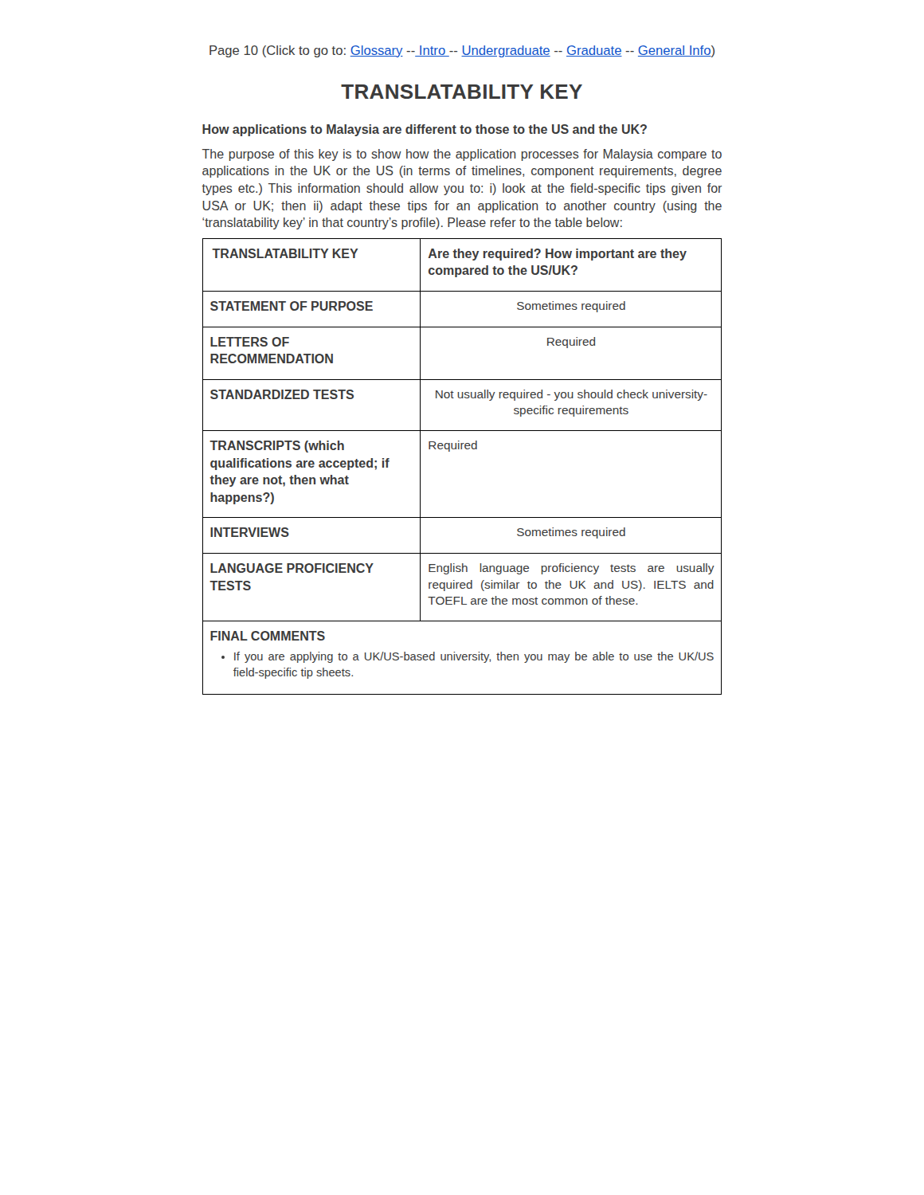Page 10 (Click to go to: Glossary -- Intro -- Undergraduate -- Graduate -- General Info)
TRANSLATABILITY KEY
How applications to Malaysia are different to those to the US and the UK?
The purpose of this key is to show how the application processes for Malaysia compare to applications in the UK or the US (in terms of timelines, component requirements, degree types etc.) This information should allow you to: i) look at the field-specific tips given for USA or UK; then ii) adapt these tips for an application to another country (using the ‘translatability key’ in that country’s profile). Please refer to the table below:
| TRANSLATABILITY KEY | Are they required? How important are they compared to the US/UK? |
| STATEMENT OF PURPOSE | Sometimes required |
| LETTERS OF RECOMMENDATION | Required |
| STANDARDIZED TESTS | Not usually required - you should check university-specific requirements |
| TRANSCRIPTS (which qualifications are accepted; if they are not, then what happens?) | Required |
| INTERVIEWS | Sometimes required |
| LANGUAGE PROFICIENCY TESTS | English language proficiency tests are usually required (similar to the UK and US). IELTS and TOEFL are the most common of these. |
| FINAL COMMENTS If you are applying to a UK/US-based university, then you may be able to use the UK/US field-specific tip sheets. |